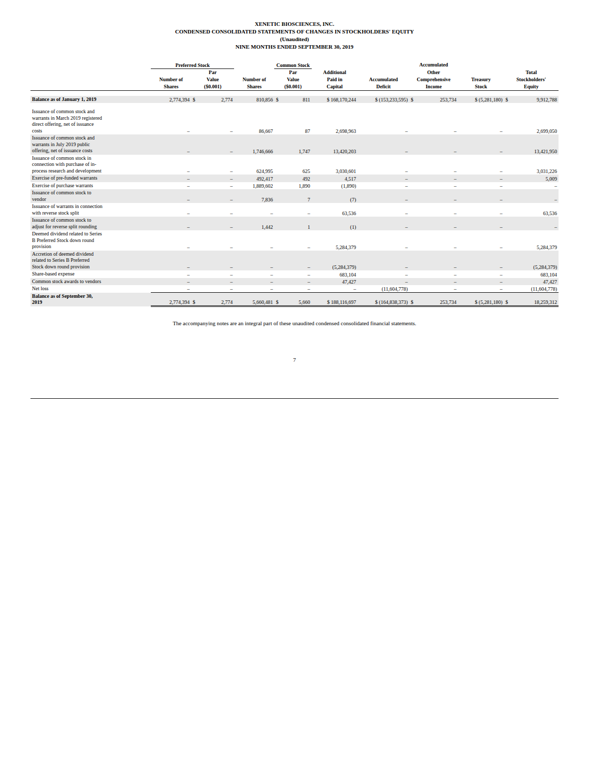XENETIC BIOSCIENCES, INC.
CONDENSED CONSOLIDATED STATEMENTS OF CHANGES IN STOCKHOLDERS' EQUITY
(Unaudited)
NINE MONTHS ENDED SEPTEMBER 30, 2019
| | Preferred Stock | | Common Stock | | | Accumulated | | |
| | | Par | | Par | Additional | | Other | | Total |
| | Number of | Value | Number of | Value | Paid in | Accumulated | Comprehensive | Treasury | Stockholders' |
| | Shares | ($0.001) | Shares | ($0.001) | Capital | Deficit | Income | Stock | Equity |
| Balance as of January 1, 2019 | 2,774,394 | $ | 2,774 | 810,856 | $ | 811 | $ 168,170,244 | $ (153,233,595) | $ | 253,734 | $ (5,281,180) | $ | 9,912,788 |
| Issuance of common stock and warrants in March 2019 registered direct offering, net of issuance costs | – | | – | 86,667 | | 87 | 2,698,963 | – | | – | – | | 2,699,050 |
| Issuance of common stock and warrants in July 2019 public offering, net of issuance costs | – | | – | 1,746,666 | | 1,747 | 13,420,203 | – | | – | – | | 13,421,950 |
| Issuance of common stock in connection with purchase of in- process research and development | – | | – | 624,995 | | 625 | 3,030,601 | – | | – | – | | 3,031,226 |
| Exercise of pre-funded warrants | – | | – | 492,417 | | 492 | 4,517 | – | | – | – | | 5,009 |
| Exercise of purchase warrants | – | | – | 1,889,602 | | 1,890 | (1,890) | – | | – | – | | – |
| Issuance of common stock to vendor | – | | – | 7,836 | | 7 | (7) | – | | – | – | | – |
| Issuance of warrants in connection with reverse stock split | – | | – | – | | – | 63,536 | – | | – | – | | 63,536 |
| Issuance of common stock to adjust for reverse split rounding | – | | – | 1,442 | | 1 | (1) | – | | – | – | | – |
| Deemed dividend related to Series B Preferred Stock down round provision | – | | – | – | | – | 5,284,379 | – | | – | – | | 5,284,379 |
| Accretion of deemed dividend related to Series B Preferred Stock down round provision | – | | – | – | | – | (5,284,379) | – | | – | – | | (5,284,379) |
| Share-based expense | – | | – | – | | – | 683,104 | – | | – | – | | 683,104 |
| Common stock awards to vendors | – | | – | – | | – | 47,427 | – | | – | – | | 47,427 |
| Net loss | – | | – | – | | – | – | (11,604,778) | | – | – | | (11,604,778) |
| Balance as of September 30, 2019 | 2,774,394 | $ | 2,774 | 5,660,481 | $ | 5,660 | $ 188,116,697 | $ (164,838,373) | $ | 253,734 | $ (5,281,180) | $ | 18,259,312 |
The accompanying notes are an integral part of these unaudited condensed consolidated financial statements.
7